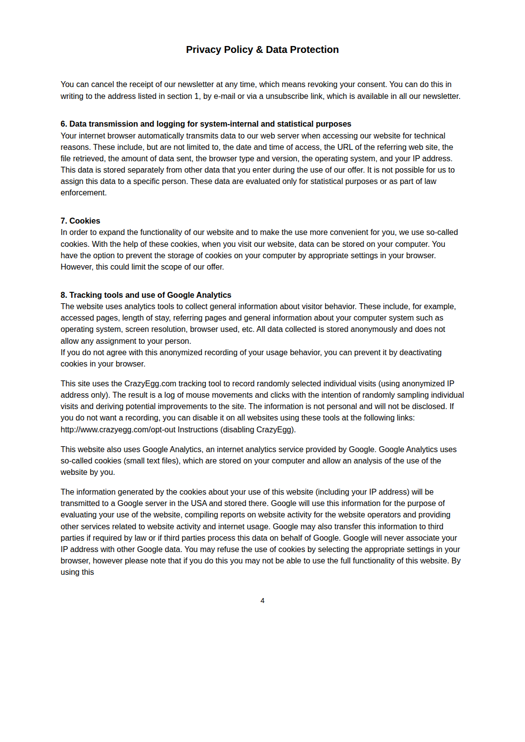Privacy Policy & Data Protection
You can cancel the receipt of our newsletter at any time, which means revoking your consent. You can do this in writing to the address listed in section 1, by e-mail or via a unsubscribe link, which is available in all our newsletter.
6. Data transmission and logging for system-internal and statistical purposes
Your internet browser automatically transmits data to our web server when accessing our website for technical reasons. These include, but are not limited to, the date and time of access, the URL of the referring web site, the file retrieved, the amount of data sent, the browser type and version, the operating system, and your IP address. This data is stored separately from other data that you enter during the use of our offer. It is not possible for us to assign this data to a specific person. These data are evaluated only for statistical purposes or as part of law enforcement.
7. Cookies
In order to expand the functionality of our website and to make the use more convenient for you, we use so-called cookies. With the help of these cookies, when you visit our website, data can be stored on your computer. You have the option to prevent the storage of cookies on your computer by appropriate settings in your browser. However, this could limit the scope of our offer.
8. Tracking tools and use of Google Analytics
The website uses analytics tools to collect general information about visitor behavior. These include, for example, accessed pages, length of stay, referring pages and general information about your computer system such as operating system, screen resolution, browser used, etc. All data collected is stored anonymously and does not allow any assignment to your person.
If you do not agree with this anonymized recording of your usage behavior, you can prevent it by deactivating cookies in your browser.
This site uses the CrazyEgg.com tracking tool to record randomly selected individual visits (using anonymized IP address only). The result is a log of mouse movements and clicks with the intention of randomly sampling individual visits and deriving potential improvements to the site. The information is not personal and will not be disclosed. If you do not want a recording, you can disable it on all websites using these tools at the following links: http://www.crazyegg.com/opt-out Instructions (disabling CrazyEgg).
This website also uses Google Analytics, an internet analytics service provided by Google. Google Analytics uses so-called cookies (small text files), which are stored on your computer and allow an analysis of the use of the website by you.
The information generated by the cookies about your use of this website (including your IP address) will be transmitted to a Google server in the USA and stored there. Google will use this information for the purpose of evaluating your use of the website, compiling reports on website activity for the website operators and providing other services related to website activity and internet usage. Google may also transfer this information to third parties if required by law or if third parties process this data on behalf of Google. Google will never associate your IP address with other Google data. You may refuse the use of cookies by selecting the appropriate settings in your browser, however please note that if you do this you may not be able to use the full functionality of this website. By using this
4